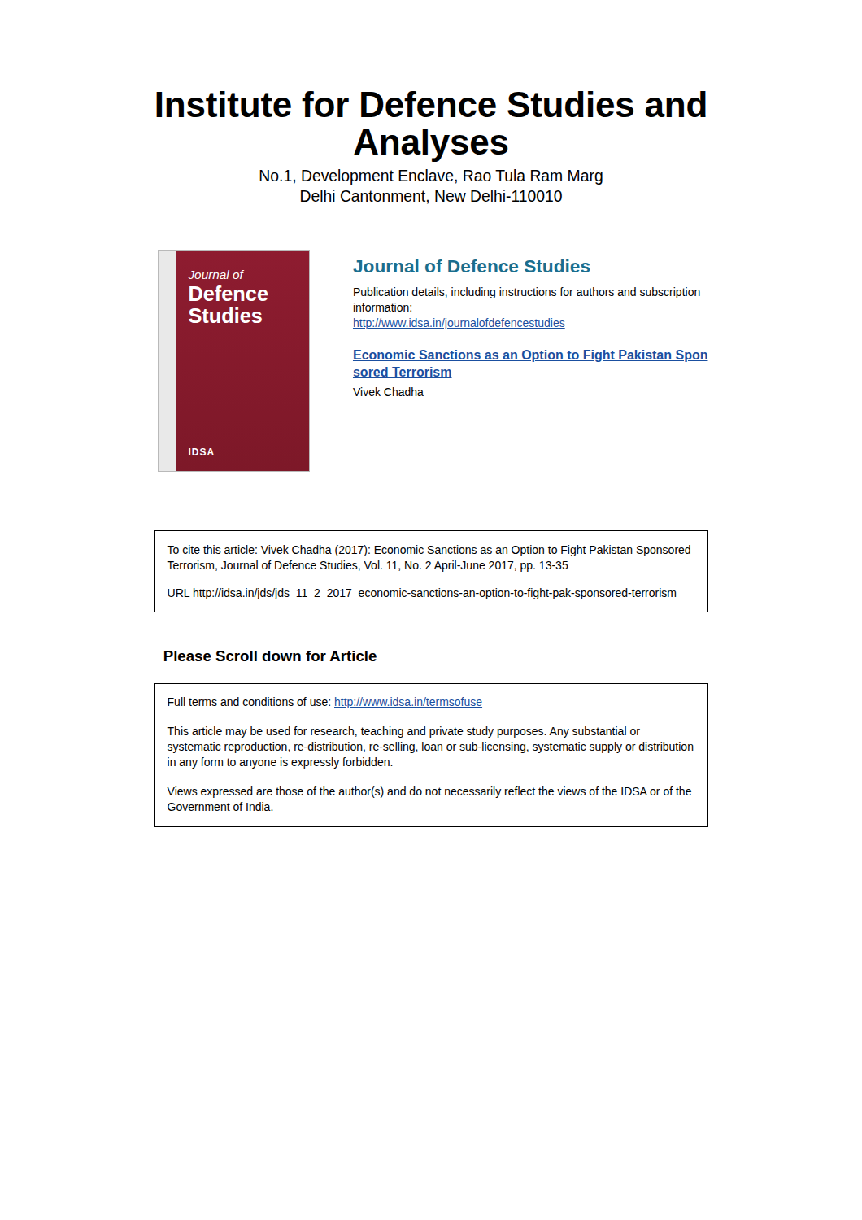Institute for Defence Studies and Analyses
No.1, Development Enclave, Rao Tula Ram Marg
Delhi Cantonment, New Delhi-110010
Journal of
Defence
Studies
IDSA
Journal of Defence Studies
Publication details, including instructions for authors and subscription information:
http://www.idsa.in/journalofdefencestudies
Economic Sanctions as an Option to Fight Pakistan Sponsored Terrorism
Vivek Chadha
To cite this article: Vivek Chadha (2017): Economic Sanctions as an Option to Fight Pakistan Sponsored Terrorism, Journal of Defence Studies, Vol. 11, No. 2 April-June 2017, pp. 13-35
URL http://idsa.in/jds/jds_11_2_2017_economic-sanctions-an-option-to-fight-pak-sponsored-terrorism
Please Scroll down for Article
Full terms and conditions of use: http://www.idsa.in/termsofuse
This article may be used for research, teaching and private study purposes. Any substantial or systematic reproduction, re-distribution, re-selling, loan or sub-licensing, systematic supply or distribution in any form to anyone is expressly forbidden.
Views expressed are those of the author(s) and do not necessarily reflect the views of the IDSA or of the Government of India.